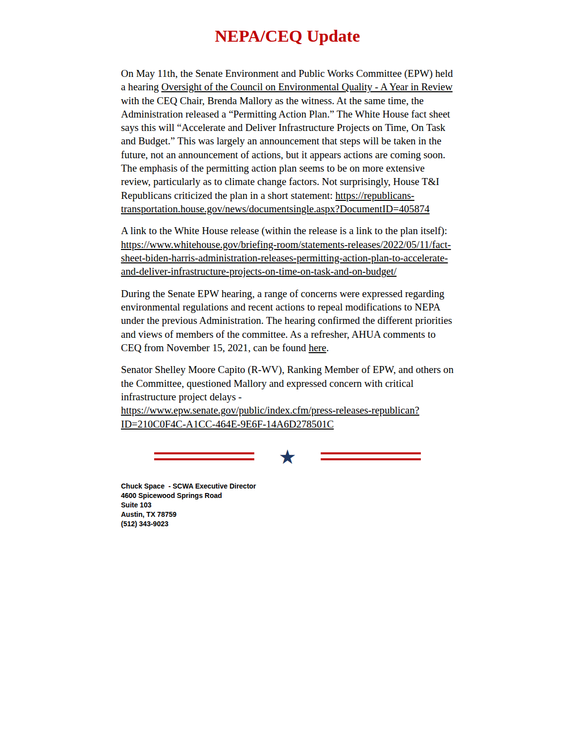NEPA/CEQ Update
On May 11th, the Senate Environment and Public Works Committee (EPW) held a hearing Oversight of the Council on Environmental Quality - A Year in Review with the CEQ Chair, Brenda Mallory as the witness. At the same time, the Administration released a “Permitting Action Plan.” The White House fact sheet says this will “Accelerate and Deliver Infrastructure Projects on Time, On Task and Budget.” This was largely an announcement that steps will be taken in the future, not an announcement of actions, but it appears actions are coming soon. The emphasis of the permitting action plan seems to be on more extensive review, particularly as to climate change factors. Not surprisingly, House T&I Republicans criticized the plan in a short statement: https://republicans-transportation.house.gov/news/documentsingle.aspx?DocumentID=405874
A link to the White House release (within the release is a link to the plan itself): https://www.whitehouse.gov/briefing-room/statements-releases/2022/05/11/fact-sheet-biden-harris-administration-releases-permitting-action-plan-to-accelerate-and-deliver-infrastructure-projects-on-time-on-task-and-on-budget/
During the Senate EPW hearing, a range of concerns were expressed regarding environmental regulations and recent actions to repeal modifications to NEPA under the previous Administration. The hearing confirmed the different priorities and views of members of the committee. As a refresher, AHUA comments to CEQ from November 15, 2021, can be found here.
Senator Shelley Moore Capito (R-WV), Ranking Member of EPW, and others on the Committee, questioned Mallory and expressed concern with critical infrastructure project delays - https://www.epw.senate.gov/public/index.cfm/press-releases-republican?ID=210C0F4C-A1CC-464E-9E6F-14A6D278501C
★
Chuck Space - SCWA Executive Director
4600 Spicewood Springs Road
Suite 103
Austin, TX 78759
(512) 343-9023